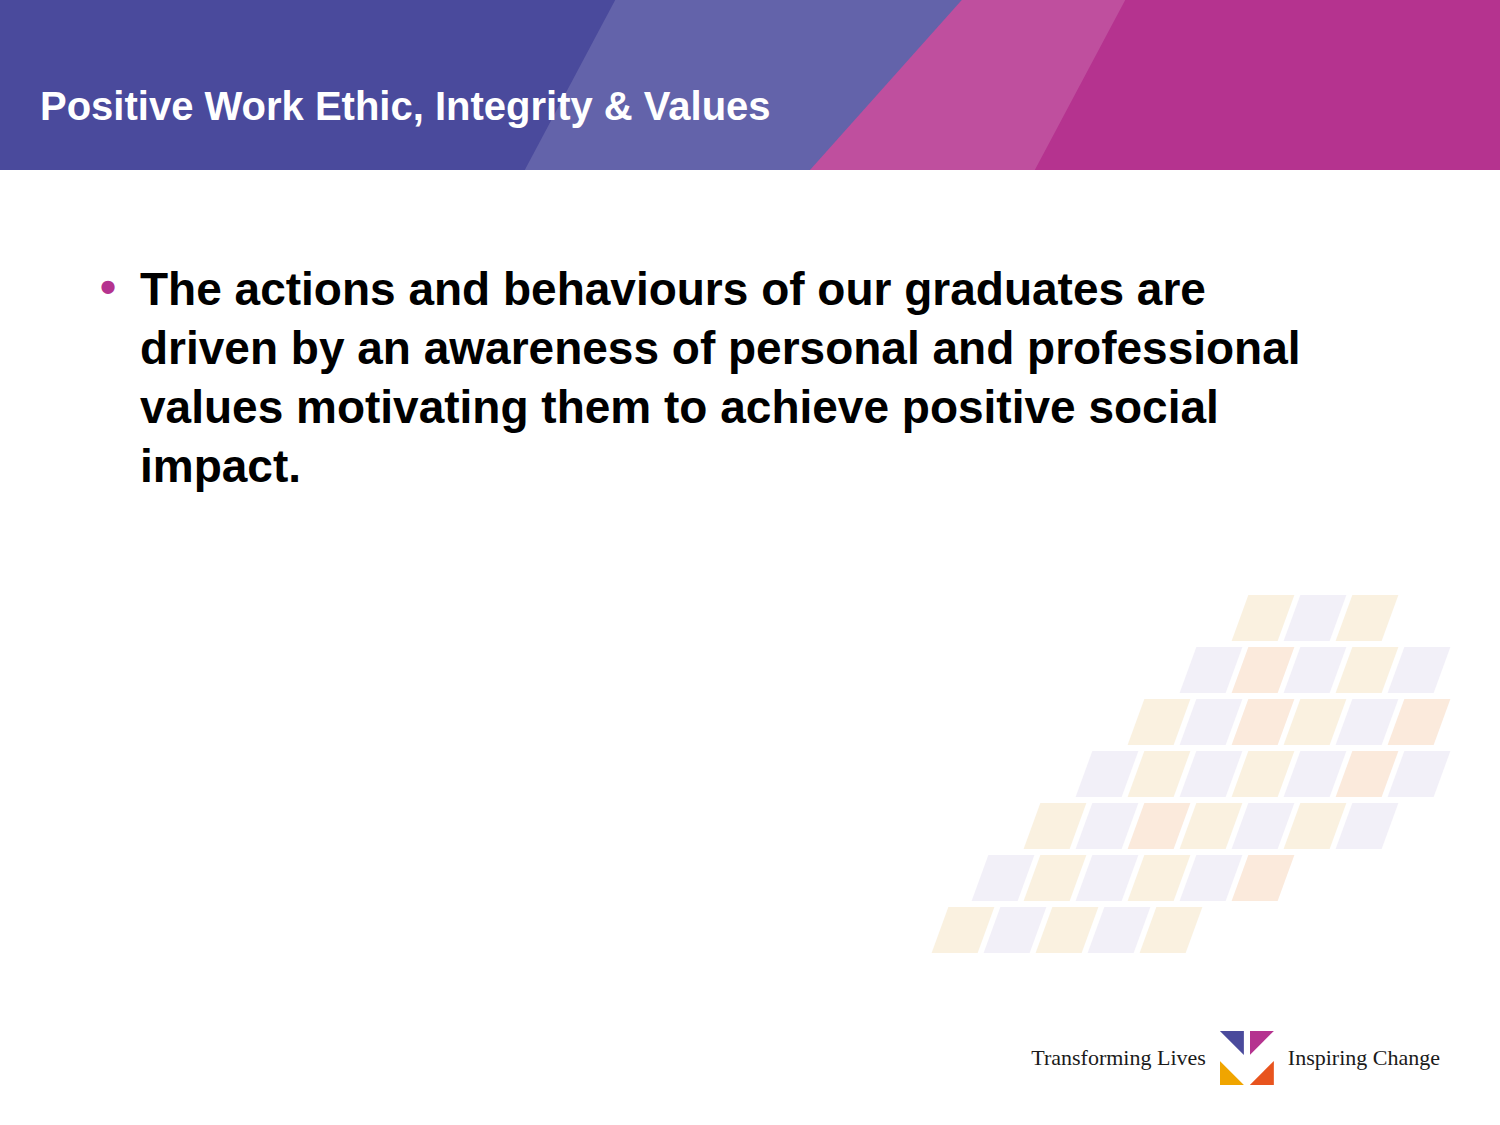Positive Work Ethic, Integrity & Values
The actions and behaviours of our graduates are driven by an awareness of personal and professional values motivating them to achieve positive social impact.
Transforming Lives Inspiring Change